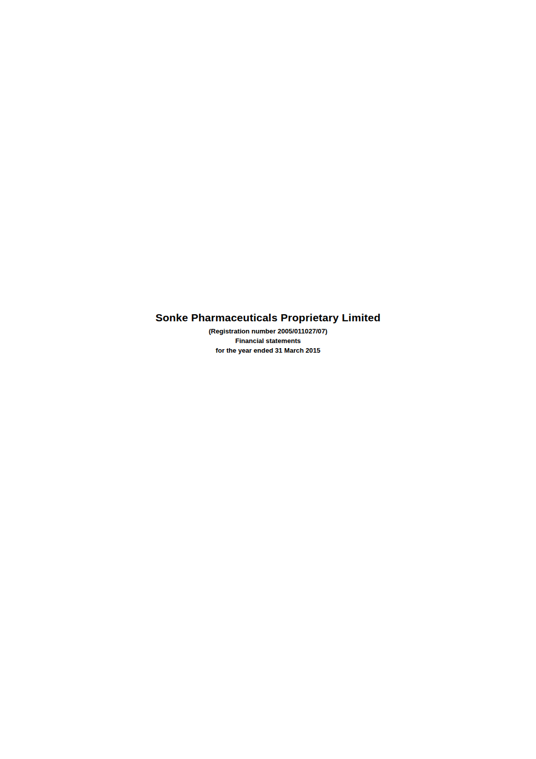Sonke Pharmaceuticals Proprietary Limited
(Registration number 2005/011027/07) Financial statements for the year ended 31 March 2015